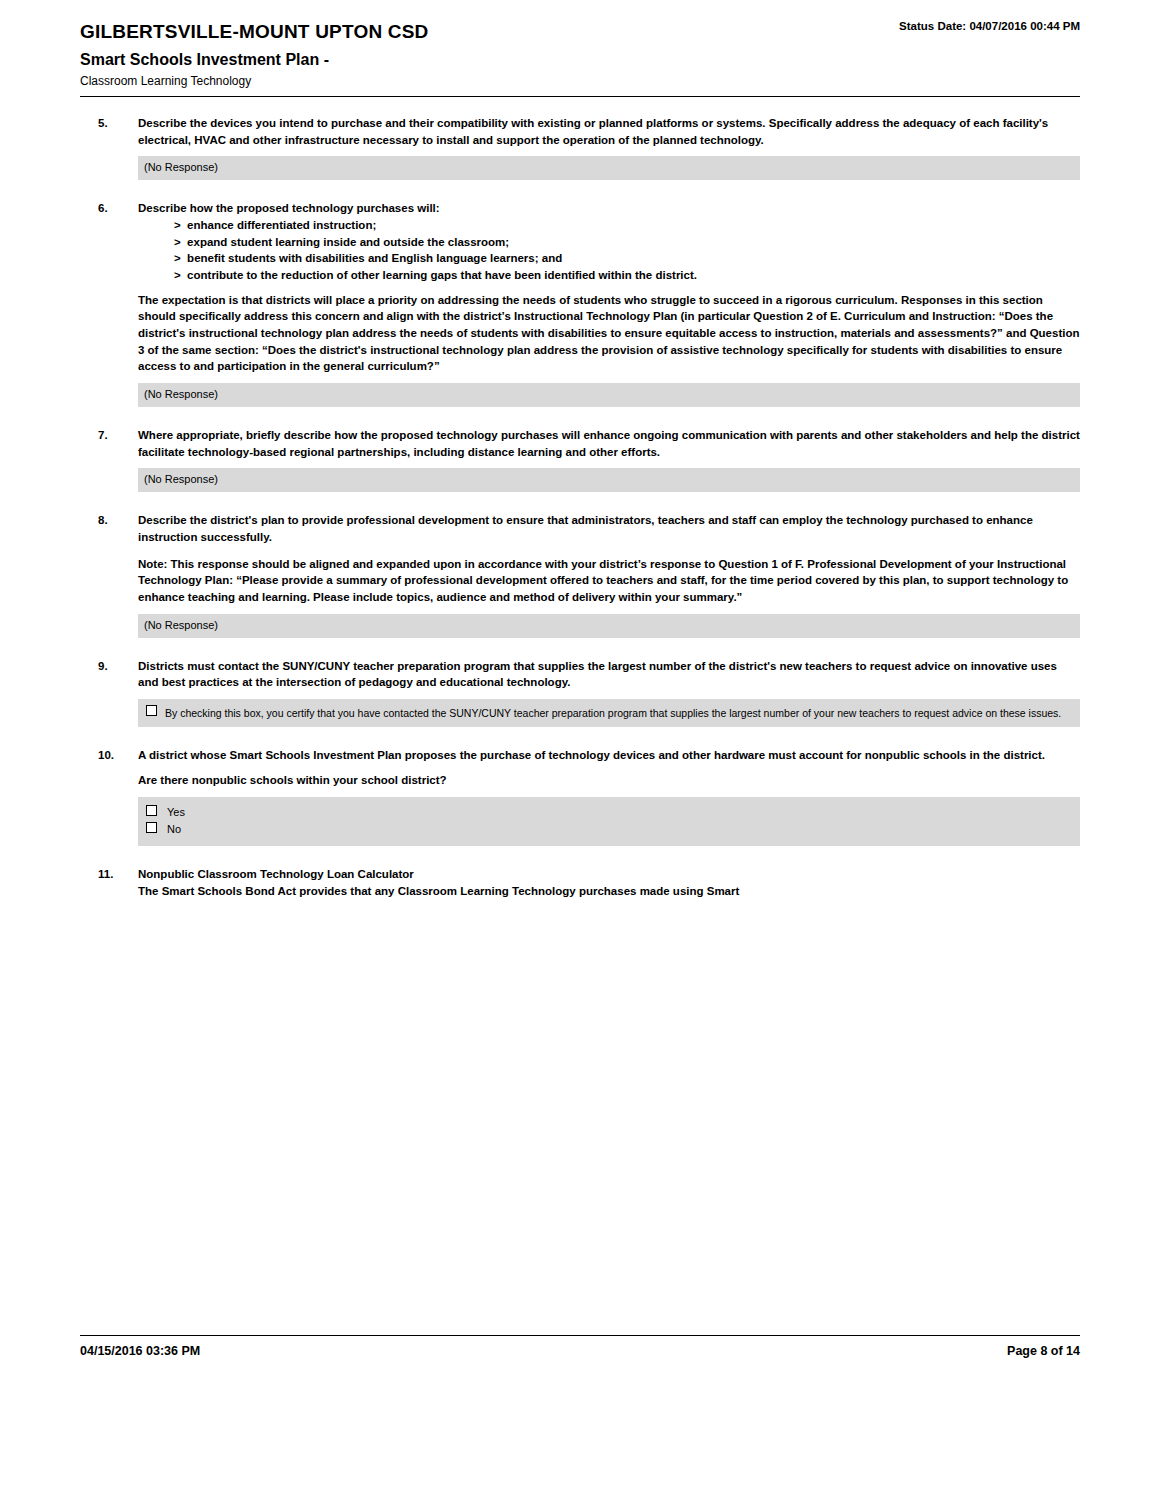Status Date: 04/07/2016 00:44 PM
GILBERTSVILLE-MOUNT UPTON CSD
Smart Schools Investment Plan -
Classroom Learning Technology
5.
Describe the devices you intend to purchase and their compatibility with existing or planned platforms or systems. Specifically address the adequacy of each facility's electrical, HVAC and other infrastructure necessary to install and support the operation of the planned technology.
(No Response)
6.
Describe how the proposed technology purchases will: > enhance differentiated instruction; > expand student learning inside and outside the classroom; > benefit students with disabilities and English language learners; and > contribute to the reduction of other learning gaps that have been identified within the district.
The expectation is that districts will place a priority on addressing the needs of students who struggle to succeed in a rigorous curriculum. Responses in this section should specifically address this concern and align with the district’s Instructional Technology Plan (in particular Question 2 of E. Curriculum and Instruction: “Does the district's instructional technology plan address the needs of students with disabilities to ensure equitable access to instruction, materials and assessments?” and Question 3 of the same section: “Does the district's instructional technology plan address the provision of assistive technology specifically for students with disabilities to ensure access to and participation in the general curriculum?”
(No Response)
7.
Where appropriate, briefly describe how the proposed technology purchases will enhance ongoing communication with parents and other stakeholders and help the district facilitate technology-based regional partnerships, including distance learning and other efforts.
(No Response)
8.
Describe the district's plan to provide professional development to ensure that administrators, teachers and staff can employ the technology purchased to enhance instruction successfully.
Note: This response should be aligned and expanded upon in accordance with your district’s response to Question 1 of F. Professional Development of your Instructional Technology Plan: “Please provide a summary of professional development offered to teachers and staff, for the time period covered by this plan, to support technology to enhance teaching and learning. Please include topics, audience and method of delivery within your summary.”
(No Response)
9.
Districts must contact the SUNY/CUNY teacher preparation program that supplies the largest number of the district's new teachers to request advice on innovative uses and best practices at the intersection of pedagogy and educational technology.
By checking this box, you certify that you have contacted the SUNY/CUNY teacher preparation program that supplies the largest number of your new teachers to request advice on these issues.
10.
A district whose Smart Schools Investment Plan proposes the purchase of technology devices and other hardware must account for nonpublic schools in the district.
Are there nonpublic schools within your school district?
Yes
No
11.
Nonpublic Classroom Technology Loan Calculator
The Smart Schools Bond Act provides that any Classroom Learning Technology purchases made using Smart
04/15/2016 03:36 PM
Page 8 of 14